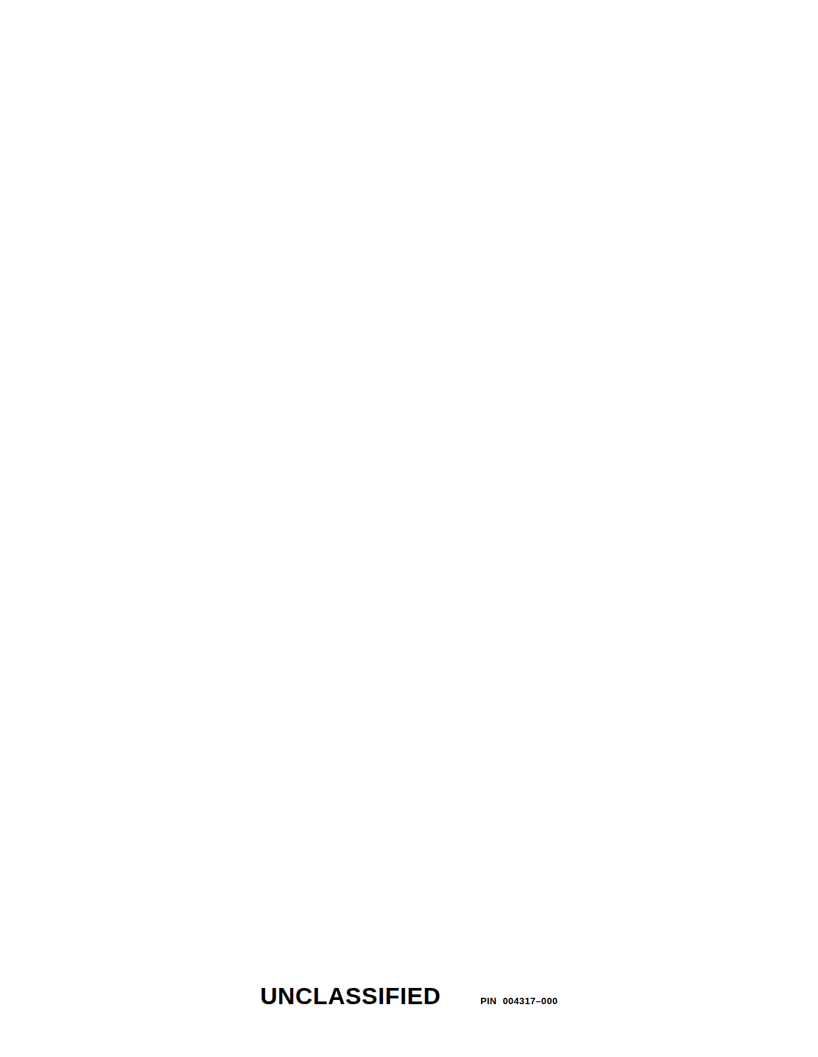UNCLASSIFIED PIN 004317–000